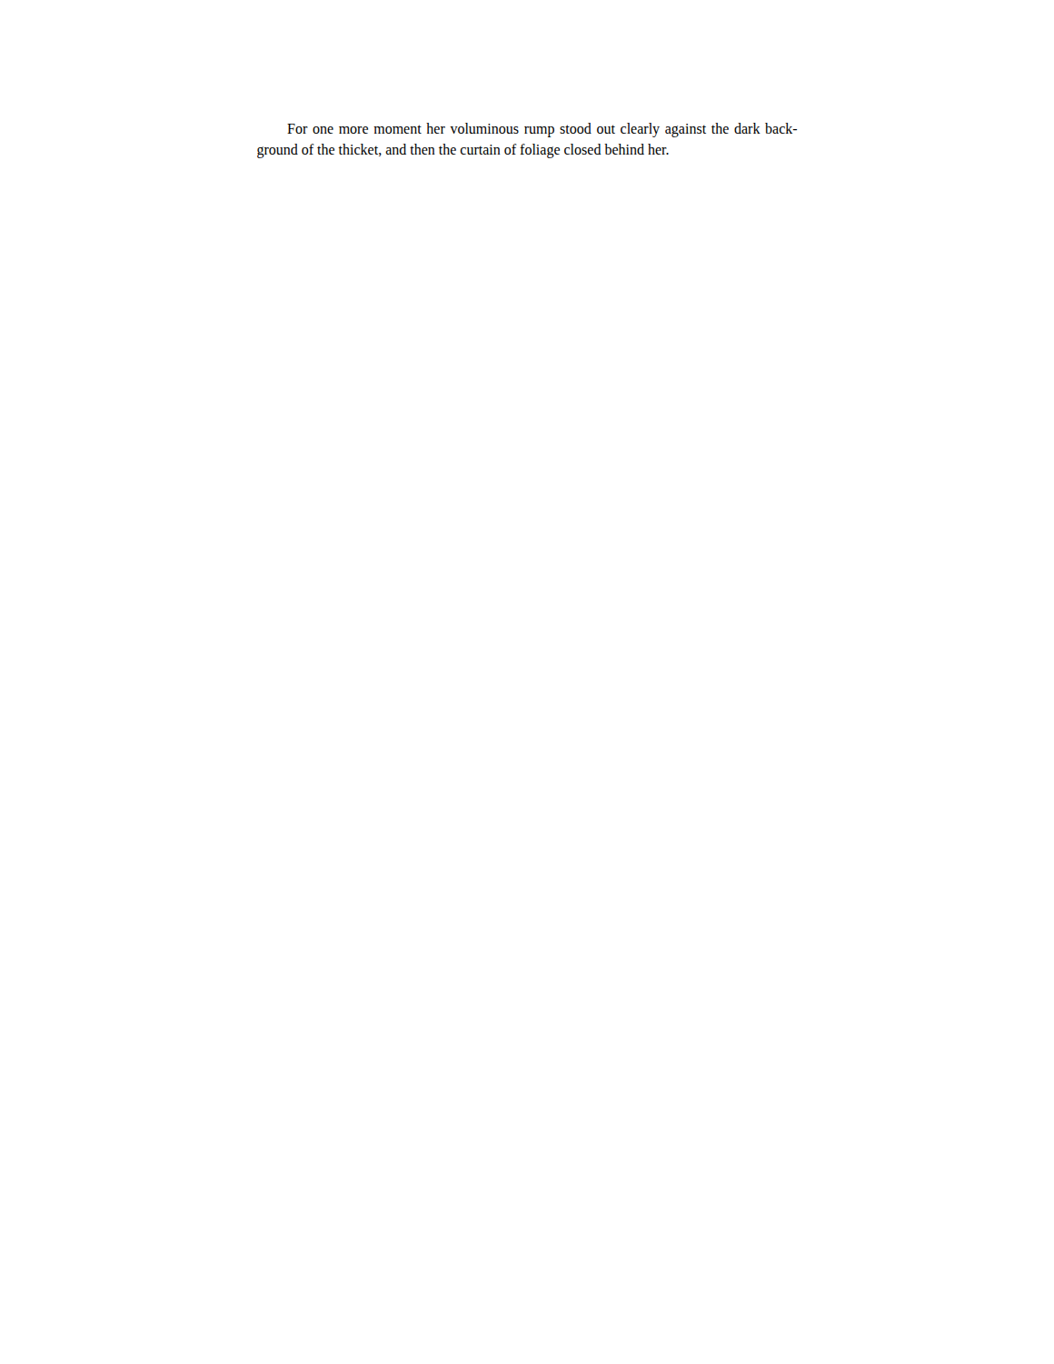For one more moment her voluminous rump stood out clearly against the dark background of the thicket, and then the curtain of foliage closed behind her.